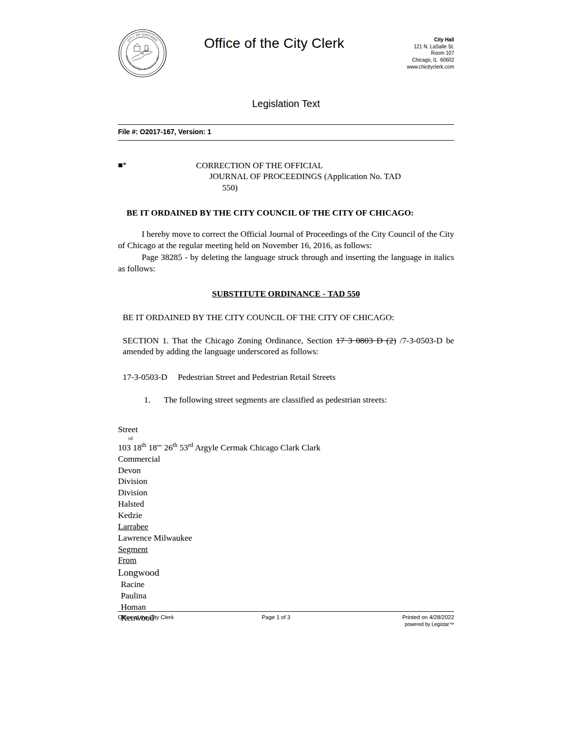CITY OF CHICAGO INCORPORATED 4th MARCH 1837
Office of the City Clerk
City Hall
121 N. LaSalle St.
Room 107
Chicago, IL 60602
www.chicityclerk.com
Legislation Text
File #: O2017-167, Version: 1
■*
CORRECTION OF THE OFFICIAL JOURNAL OF PROCEEDINGS (Application No. TAD 550)
BE IT ORDAINED BY THE CITY COUNCIL OF THE CITY OF CHICAGO:
I hereby move to correct the Official Journal of Proceedings of the City Council of the City of Chicago at the regular meeting held on November 16, 2016, as follows:
Page 38285 - by deleting the language struck through and inserting the language in italics as follows:
SUBSTITUTE ORDINANCE - TAD 550
BE IT ORDAINED BY THE CITY COUNCIL OF THE CITY OF CHICAGO:
SECTION 1. That the Chicago Zoning Ordinance, Section 17 3 0803 D (2) /7-3-0503-D be amended by adding the language underscored as follows:
17-3-0503-D Pedestrian Street and Pedestrian Retail Streets
1. The following street segments are classified as pedestrian streets:
Street rd 103 18th 18'" 26th 53rd Argyle Cermak Chicago Clark Clark Commercial Devon Division Division Halsted Kedzie Larrabee Lawrence Milwaukee Segment From Longwood Racine Paulina Homan Kenwood
Office of the City Clerk
Page 1 of 3
Printed on 4/28/2022
powered by Legistar™